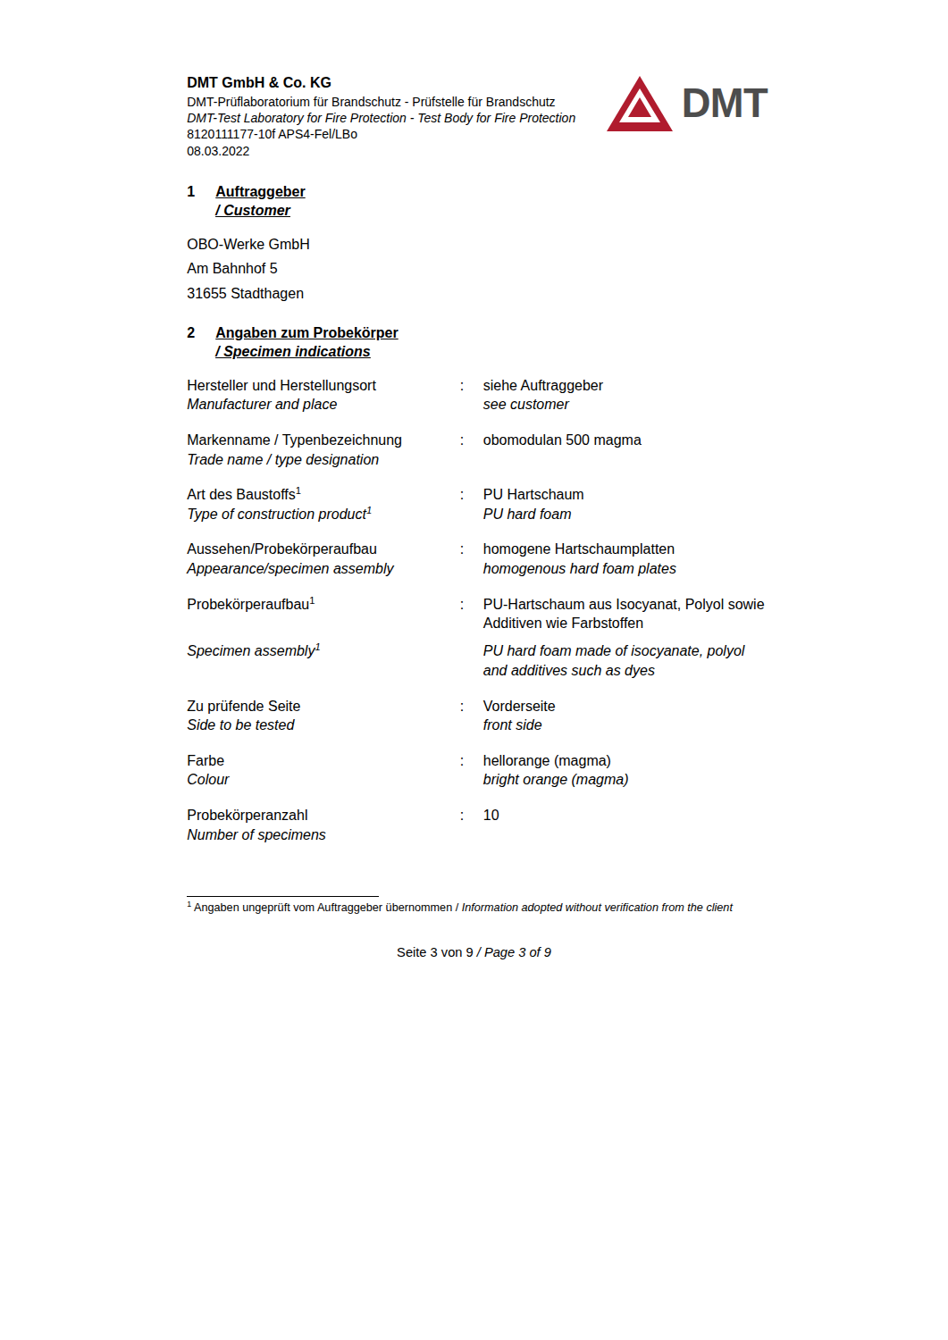DMT GmbH & Co. KG
DMT-Prüflaboratorium für Brandschutz - Prüfstelle für Brandschutz
DMT-Test Laboratory for Fire Protection - Test Body for Fire Protection
8120111177-10f APS4-Fel/LBo
08.03.2022
DMT
1
Auftraggeber / Customer
OBO-Werke GmbH
Am Bahnhof 5
31655 Stadthagen
2
Angaben zum Probekörper / Specimen indications
| Hersteller und Herstellungsort Manufacturer and place | : | siehe Auftraggeber see customer |
| Markenname / Typenbezeichnung Trade name / type designation | : | obomodulan 500 magma |
| Art des Baustoffs 1 Type of construction product 1 | : | PU Hartschaum PU hard foam |
| Aussehen/Probekörperaufbau Appearance/specimen assembly | : | homogene Hartschaumplatten homogenous hard foam plates |
| Probekörperaufbau 1 Specimen assembly 1 | : | PU-Hartschaum aus Isocyanat, Polyol sowie Additiven wie Farbstoffen PU hard foam made of isocyanate, polyol and additives such as dyes |
| Zu prüfende Seite Side to be tested | : | Vorderseite front side |
| Farbe Colour | : | hellorange (magma) bright orange (magma) |
| Probekörperanzahl Number of specimens | : | 10 |
1 Angaben ungeprüft vom Auftraggeber übernommen / Information adopted without verification from the client
Seite 3 von 9 / Page 3 of 9